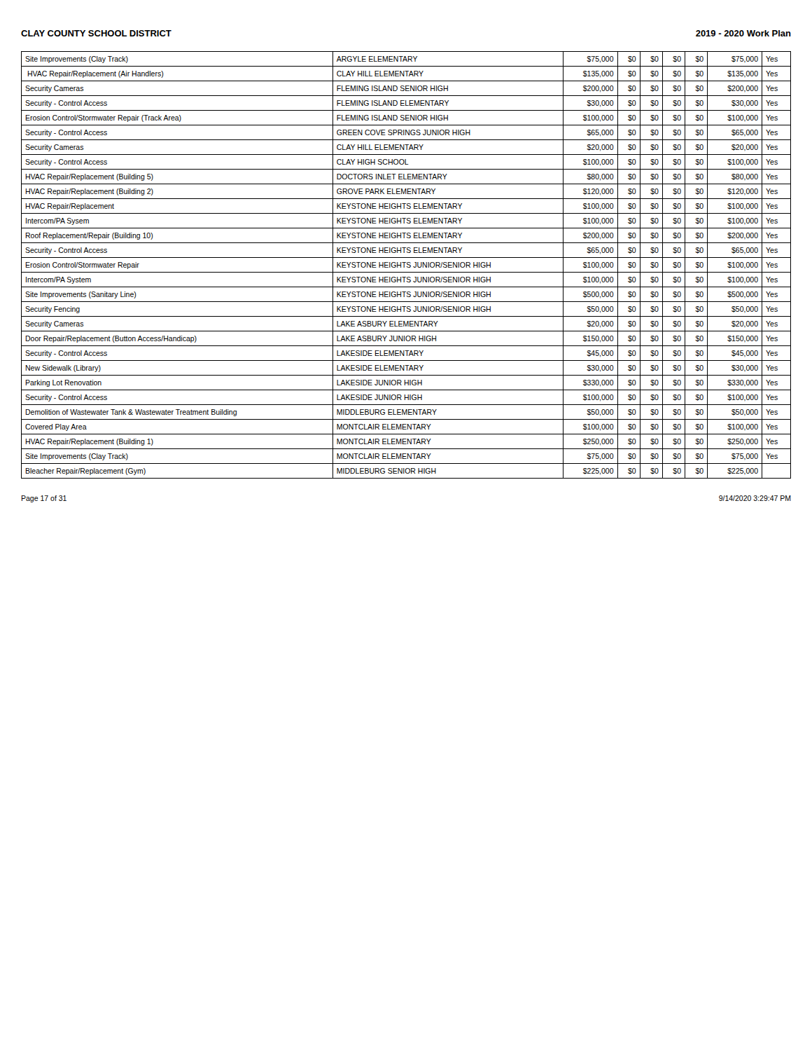CLAY COUNTY SCHOOL DISTRICT 2019 - 2020 Work Plan
| Site Improvements (Clay Track) | ARGYLE ELEMENTARY | $75,000 | $0 | $0 | $0 | $0 | $75,000 | Yes |
| HVAC Repair/Replacement (Air Handlers) | CLAY HILL ELEMENTARY | $135,000 | $0 | $0 | $0 | $0 | $135,000 | Yes |
| Security Cameras | FLEMING ISLAND SENIOR HIGH | $200,000 | $0 | $0 | $0 | $0 | $200,000 | Yes |
| Security - Control Access | FLEMING ISLAND ELEMENTARY | $30,000 | $0 | $0 | $0 | $0 | $30,000 | Yes |
| Erosion Control/Stormwater Repair (Track Area) | FLEMING ISLAND SENIOR HIGH | $100,000 | $0 | $0 | $0 | $0 | $100,000 | Yes |
| Security - Control Access | GREEN COVE SPRINGS JUNIOR HIGH | $65,000 | $0 | $0 | $0 | $0 | $65,000 | Yes |
| Security Cameras | CLAY HILL ELEMENTARY | $20,000 | $0 | $0 | $0 | $0 | $20,000 | Yes |
| Security - Control Access | CLAY HIGH SCHOOL | $100,000 | $0 | $0 | $0 | $0 | $100,000 | Yes |
| HVAC Repair/Replacement (Building 5) | DOCTORS INLET ELEMENTARY | $80,000 | $0 | $0 | $0 | $0 | $80,000 | Yes |
| HVAC Repair/Replacement (Building 2) | GROVE PARK ELEMENTARY | $120,000 | $0 | $0 | $0 | $0 | $120,000 | Yes |
| HVAC Repair/Replacement | KEYSTONE HEIGHTS ELEMENTARY | $100,000 | $0 | $0 | $0 | $0 | $100,000 | Yes |
| Intercom/PA Sysem | KEYSTONE HEIGHTS ELEMENTARY | $100,000 | $0 | $0 | $0 | $0 | $100,000 | Yes |
| Roof Replacement/Repair (Building 10) | KEYSTONE HEIGHTS ELEMENTARY | $200,000 | $0 | $0 | $0 | $0 | $200,000 | Yes |
| Security - Control Access | KEYSTONE HEIGHTS ELEMENTARY | $65,000 | $0 | $0 | $0 | $0 | $65,000 | Yes |
| Erosion Control/Stormwater Repair | KEYSTONE HEIGHTS JUNIOR/SENIOR HIGH | $100,000 | $0 | $0 | $0 | $0 | $100,000 | Yes |
| Intercom/PA System | KEYSTONE HEIGHTS JUNIOR/SENIOR HIGH | $100,000 | $0 | $0 | $0 | $0 | $100,000 | Yes |
| Site Improvements (Sanitary Line) | KEYSTONE HEIGHTS JUNIOR/SENIOR HIGH | $500,000 | $0 | $0 | $0 | $0 | $500,000 | Yes |
| Security Fencing | KEYSTONE HEIGHTS JUNIOR/SENIOR HIGH | $50,000 | $0 | $0 | $0 | $0 | $50,000 | Yes |
| Security Cameras | LAKE ASBURY ELEMENTARY | $20,000 | $0 | $0 | $0 | $0 | $20,000 | Yes |
| Door Repair/Replacement (Button Access/Handicap) | LAKE ASBURY JUNIOR HIGH | $150,000 | $0 | $0 | $0 | $0 | $150,000 | Yes |
| Security - Control Access | LAKESIDE ELEMENTARY | $45,000 | $0 | $0 | $0 | $0 | $45,000 | Yes |
| New Sidewalk (Library) | LAKESIDE ELEMENTARY | $30,000 | $0 | $0 | $0 | $0 | $30,000 | Yes |
| Parking Lot Renovation | LAKESIDE JUNIOR HIGH | $330,000 | $0 | $0 | $0 | $0 | $330,000 | Yes |
| Security - Control Access | LAKESIDE JUNIOR HIGH | $100,000 | $0 | $0 | $0 | $0 | $100,000 | Yes |
| Demolition of Wastewater Tank & Wastewater Treatment Building | MIDDLEBURG ELEMENTARY | $50,000 | $0 | $0 | $0 | $0 | $50,000 | Yes |
| Covered Play Area | MONTCLAIR ELEMENTARY | $100,000 | $0 | $0 | $0 | $0 | $100,000 | Yes |
| HVAC Repair/Replacement (Building 1) | MONTCLAIR ELEMENTARY | $250,000 | $0 | $0 | $0 | $0 | $250,000 | Yes |
| Site Improvements (Clay Track) | MONTCLAIR ELEMENTARY | $75,000 | $0 | $0 | $0 | $0 | $75,000 | Yes |
| Bleacher Repair/Replacement (Gym) | MIDDLEBURG SENIOR HIGH | $225,000 | $0 | $0 | $0 | $0 | $225,000 | |
Page 17 of 31 9/14/2020 3:29:47 PM